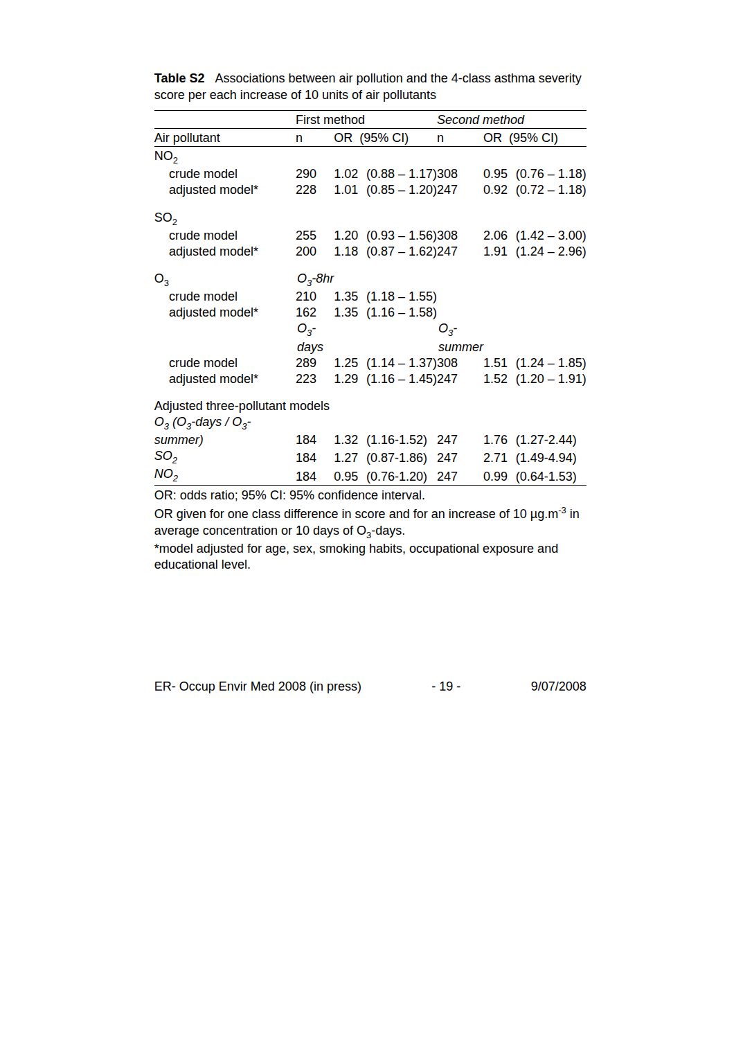Table S2 Associations between air pollution and the 4-class asthma severity score per each increase of 10 units of air pollutants
| | First method | Second method |
| Air pollutant | n | OR (95% CI) | n | OR (95% CI) |
| NO 2 | | | | |
| crude model | 290 | 1.02 (0.88 – 1.17) | 308 | 0.95 (0.76 – 1.18) |
| adjusted model* | 228 | 1.01 (0.85 – 1.20) | 247 | 0.92 (0.72 – 1.18) |
| SO 2 | | | | |
| crude model | 255 | 1.20 (0.93 – 1.56) | 308 | 2.06 (1.42 – 3.00) |
| adjusted model* | 200 | 1.18 (0.87 – 1.62) | 247 | 1.91 (1.24 – 2.96) |
| O 3 | O 3 -8hr | | | |
| crude model | 210 | 1.35 (1.18 – 1.55) | | |
| adjusted model* | 162 | 1.35 (1.16 – 1.58) | | |
| | O 3 -days | | O 3 -summer | |
| crude model | 289 | 1.25 (1.14 – 1.37) | 308 | 1.51 (1.24 – 1.85) |
| adjusted model* | 223 | 1.29 (1.16 – 1.45) | 247 | 1.52 (1.20 – 1.91) |
| Adjusted three-pollutant models |
| O 3 (O 3 -days / O 3 -summer) | 184 | 1.32 (1.16-1.52) | 247 | 1.76 (1.27-2.44) |
| SO 2 | 184 | 1.27 (0.87-1.86) | 247 | 2.71 (1.49-4.94) |
| NO 2 | 184 | 0.95 (0.76-1.20) | 247 | 0.99 (0.64-1.53) |
OR: odds ratio; 95% CI: 95% confidence interval.
OR given for one class difference in score and for an increase of 10 µg.m-3 in average concentration or 10 days of O3-days.
*model adjusted for age, sex, smoking habits, occupational exposure and educational level.
ER- Occup Envir Med 2008 (in press) - 19 - 9/07/2008